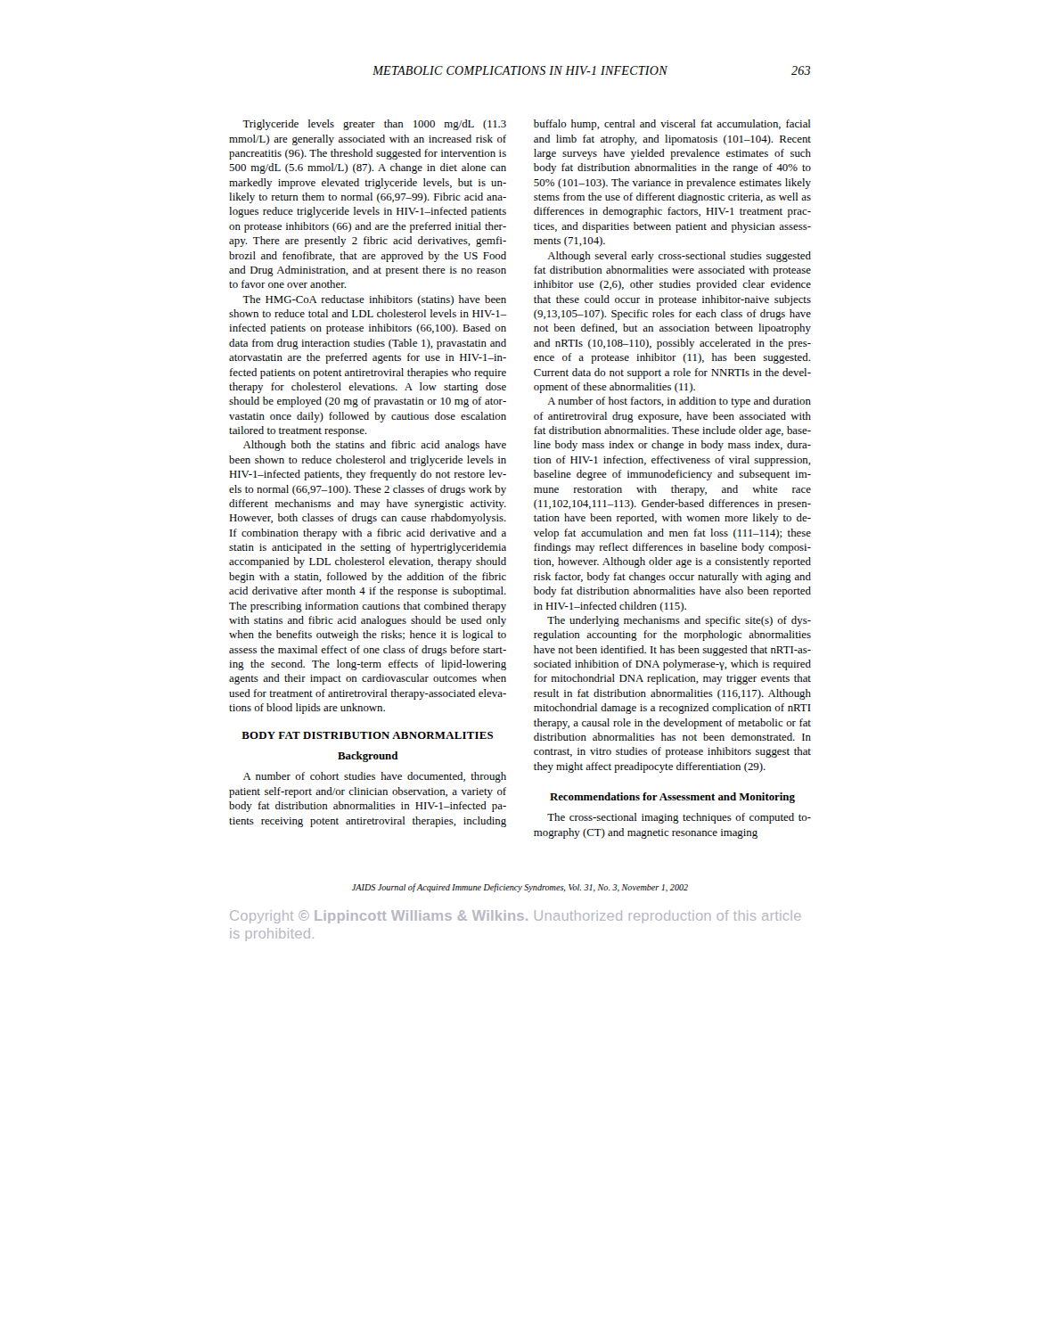METABOLIC COMPLICATIONS IN HIV-1 INFECTION 263
Triglyceride levels greater than 1000 mg/dL (11.3 mmol/L) are generally associated with an increased risk of pancreatitis (96). The threshold suggested for intervention is 500 mg/dL (5.6 mmol/L) (87). A change in diet alone can markedly improve elevated triglyceride levels, but is unlikely to return them to normal (66,97–99). Fibric acid analogues reduce triglyceride levels in HIV-1–infected patients on protease inhibitors (66) and are the preferred initial therapy. There are presently 2 fibric acid derivatives, gemfibrozil and fenofibrate, that are approved by the US Food and Drug Administration, and at present there is no reason to favor one over another.
The HMG-CoA reductase inhibitors (statins) have been shown to reduce total and LDL cholesterol levels in HIV-1–infected patients on protease inhibitors (66,100). Based on data from drug interaction studies (Table 1), pravastatin and atorvastatin are the preferred agents for use in HIV-1–infected patients on potent antiretroviral therapies who require therapy for cholesterol elevations. A low starting dose should be employed (20 mg of pravastatin or 10 mg of atorvastatin once daily) followed by cautious dose escalation tailored to treatment response.
Although both the statins and fibric acid analogs have been shown to reduce cholesterol and triglyceride levels in HIV-1–infected patients, they frequently do not restore levels to normal (66,97–100). These 2 classes of drugs work by different mechanisms and may have synergistic activity. However, both classes of drugs can cause rhabdomyolysis. If combination therapy with a fibric acid derivative and a statin is anticipated in the setting of hypertriglyceridemia accompanied by LDL cholesterol elevation, therapy should begin with a statin, followed by the addition of the fibric acid derivative after month 4 if the response is suboptimal. The prescribing information cautions that combined therapy with statins and fibric acid analogues should be used only when the benefits outweigh the risks; hence it is logical to assess the maximal effect of one class of drugs before starting the second. The long-term effects of lipid-lowering agents and their impact on cardiovascular outcomes when used for treatment of antiretroviral therapy-associated elevations of blood lipids are unknown.
Body Fat Distribution Abnormalities
Background
A number of cohort studies have documented, through patient self-report and/or clinician observation, a variety of body fat distribution abnormalities in HIV-1–infected patients receiving potent antiretroviral therapies, including buffalo hump, central and visceral fat accumulation, facial and limb fat atrophy, and lipomatosis (101–104). Recent large surveys have yielded prevalence estimates of such body fat distribution abnormalities in the range of 40% to 50% (101–103). The variance in prevalence estimates likely stems from the use of different diagnostic criteria, as well as differences in demographic factors, HIV-1 treatment practices, and disparities between patient and physician assessments (71,104).
Although several early cross-sectional studies suggested fat distribution abnormalities were associated with protease inhibitor use (2,6), other studies provided clear evidence that these could occur in protease inhibitor-naive subjects (9,13,105–107). Specific roles for each class of drugs have not been defined, but an association between lipoatrophy and nRTIs (10,108–110), possibly accelerated in the presence of a protease inhibitor (11), has been suggested. Current data do not support a role for NNRTIs in the development of these abnormalities (11).
A number of host factors, in addition to type and duration of antiretroviral drug exposure, have been associated with fat distribution abnormalities. These include older age, baseline body mass index or change in body mass index, duration of HIV-1 infection, effectiveness of viral suppression, baseline degree of immunodeficiency and subsequent immune restoration with therapy, and white race (11,102,104,111–113). Gender-based differences in presentation have been reported, with women more likely to develop fat accumulation and men fat loss (111–114); these findings may reflect differences in baseline body composition, however. Although older age is a consistently reported risk factor, body fat changes occur naturally with aging and body fat distribution abnormalities have also been reported in HIV-1–infected children (115).
The underlying mechanisms and specific site(s) of dysregulation accounting for the morphologic abnormalities have not been identified. It has been suggested that nRTI-associated inhibition of DNA polymerase-γ, which is required for mitochondrial DNA replication, may trigger events that result in fat distribution abnormalities (116,117). Although mitochondrial damage is a recognized complication of nRTI therapy, a causal role in the development of metabolic or fat distribution abnormalities has not been demonstrated. In contrast, in vitro studies of protease inhibitors suggest that they might affect preadipocyte differentiation (29).
Recommendations for Assessment and Monitoring
The cross-sectional imaging techniques of computed tomography (CT) and magnetic resonance imaging
JAIDS Journal of Acquired Immune Deficiency Syndromes, Vol. 31, No. 3, November 1, 2002
Copyright © Lippincott Williams & Wilkins. Unauthorized reproduction of this article is prohibited.